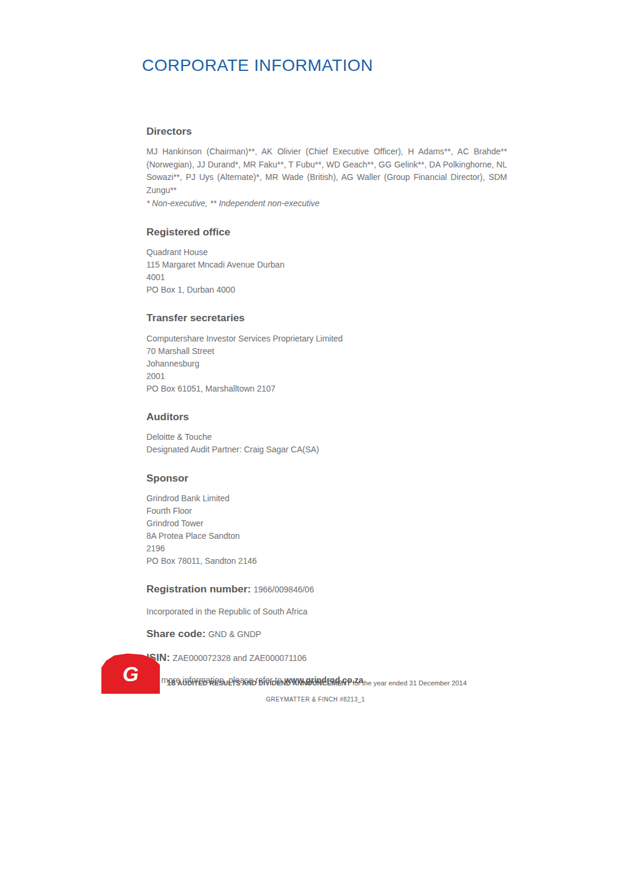CORPORATE INFORMATION
Directors
MJ Hankinson (Chairman)**, AK Olivier (Chief Executive Officer), H Adams**, AC Brahde** (Norwegian), JJ Durand*, MR Faku**, T Fubu**, WD Geach**, GG Gelink**, DA Polkinghorne, NL Sowazi**, PJ Uys (Alternate)*, MR Wade (British), AG Waller (Group Financial Director), SDM Zungu**
* Non-executive, ** Independent non-executive
Registered office
Quadrant House
115 Margaret Mncadi Avenue Durban
4001
PO Box 1, Durban 4000
Transfer secretaries
Computershare Investor Services Proprietary Limited
70 Marshall Street
Johannesburg
2001
PO Box 61051, Marshalltown 2107
Auditors
Deloitte & Touche
Designated Audit Partner: Craig Sagar CA(SA)
Sponsor
Grindrod Bank Limited
Fourth Floor
Grindrod Tower
8A Protea Place Sandton
2196
PO Box 78011, Sandton 2146
Registration number: 1966/009846/06
Incorporated in the Republic of South Africa
Share code: GND & GNDP
ISIN: ZAE000072328 and ZAE000071106
For more information, please refer to www.grindrod.co.za
G
18 AUDITED RESULTS AND DIVIDEND ANNOUNCEMENT for the year ended 31 December 2014
GREYMATTER & FINCH #8213_1